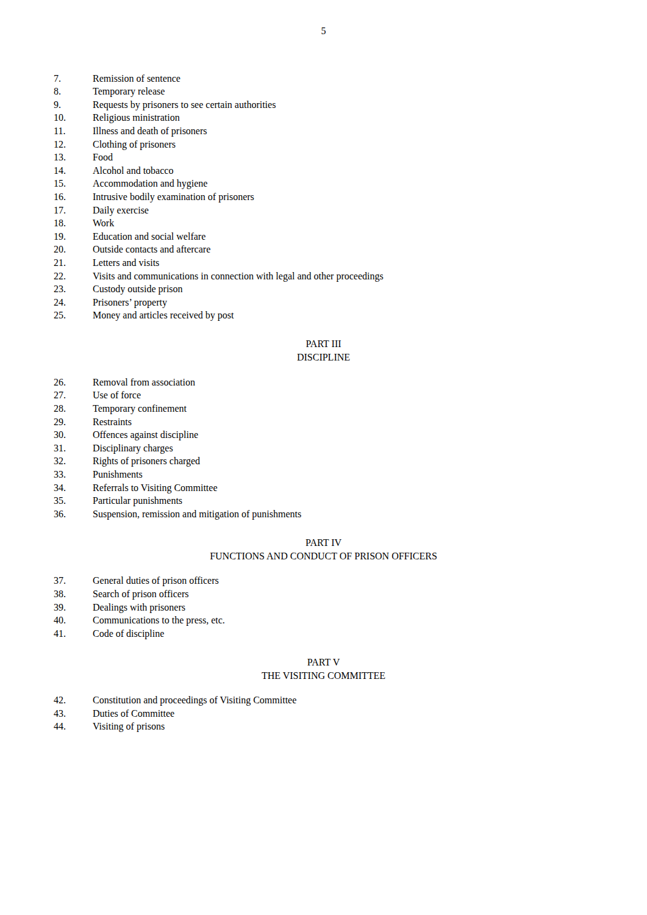5
7. Remission of sentence
8. Temporary release
9. Requests by prisoners to see certain authorities
10. Religious ministration
11. Illness and death of prisoners
12. Clothing of prisoners
13. Food
14. Alcohol and tobacco
15. Accommodation and hygiene
16. Intrusive bodily examination of prisoners
17. Daily exercise
18. Work
19. Education and social welfare
20. Outside contacts and aftercare
21. Letters and visits
22. Visits and communications in connection with legal and other proceedings
23. Custody outside prison
24. Prisoners’ property
25. Money and articles received by post
PART III DISCIPLINE
26. Removal from association
27. Use of force
28. Temporary confinement
29. Restraints
30. Offences against discipline
31. Disciplinary charges
32. Rights of prisoners charged
33. Punishments
34. Referrals to Visiting Committee
35. Particular punishments
36. Suspension, remission and mitigation of punishments
PART IV FUNCTIONS AND CONDUCT OF PRISON OFFICERS
37. General duties of prison officers
38. Search of prison officers
39. Dealings with prisoners
40. Communications to the press, etc.
41. Code of discipline
PART V THE VISITING COMMITTEE
42. Constitution and proceedings of Visiting Committee
43. Duties of Committee
44. Visiting of prisons